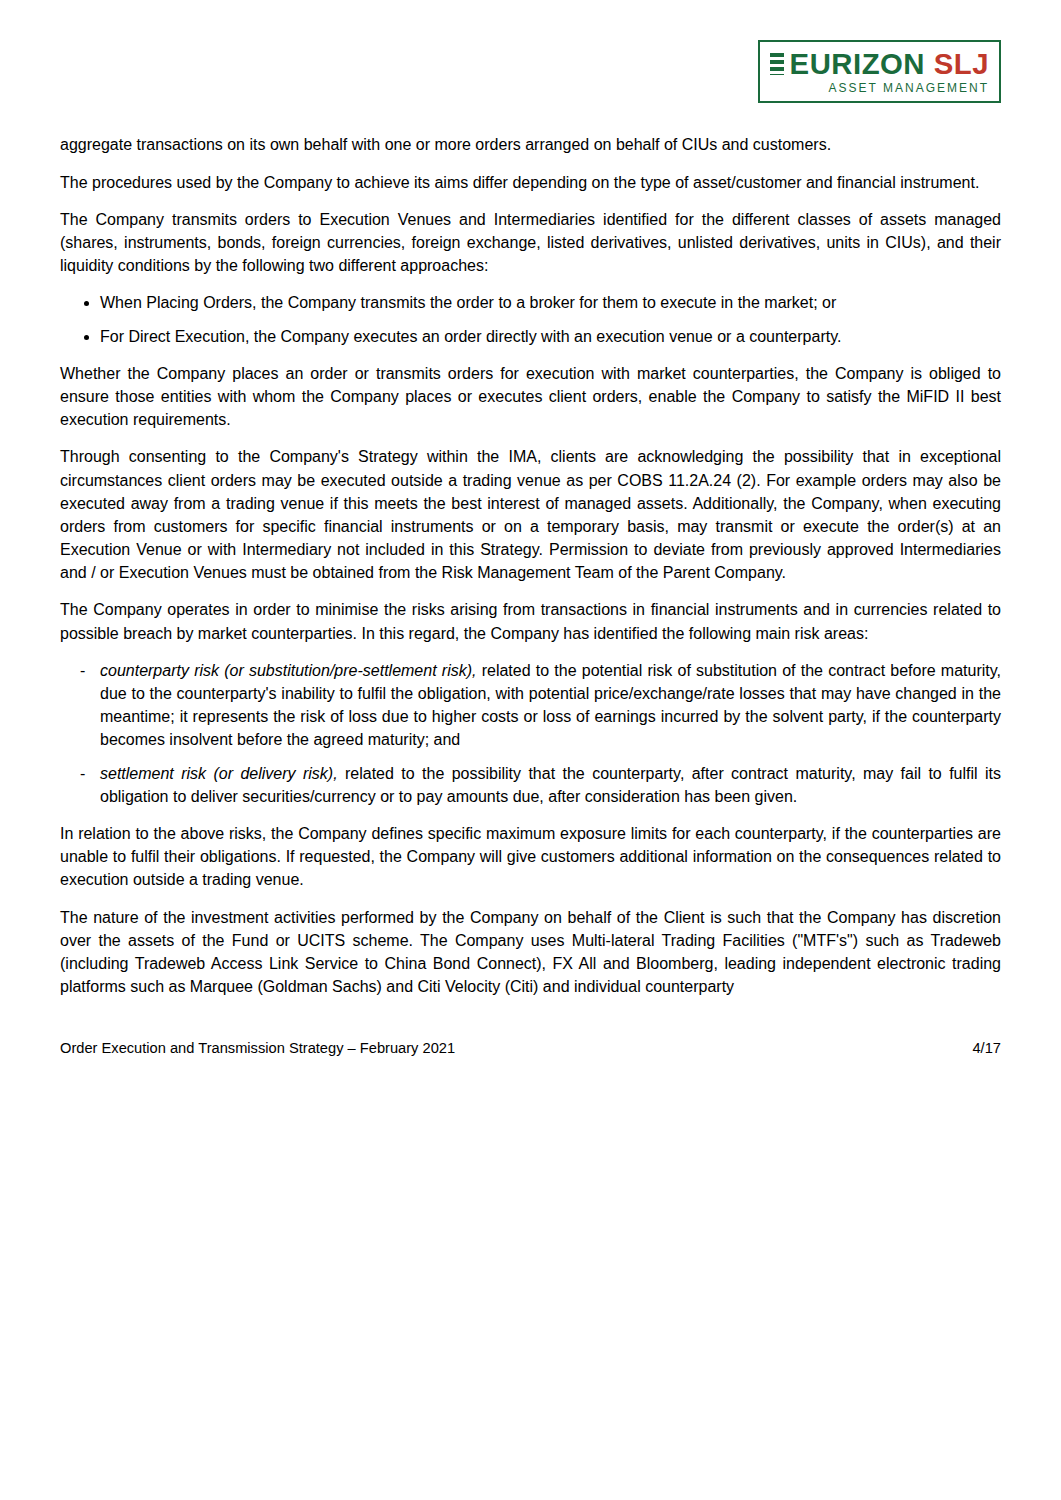EURIZON SLJ
ASSET MANAGEMENT
aggregate transactions on its own behalf with one or more orders arranged on behalf of CIUs and customers.
The procedures used by the Company to achieve its aims differ depending on the type of asset/customer and financial instrument.
The Company transmits orders to Execution Venues and Intermediaries identified for the different classes of assets managed (shares, instruments, bonds, foreign currencies, foreign exchange, listed derivatives, unlisted derivatives, units in CIUs), and their liquidity conditions by the following two different approaches:
When Placing Orders, the Company transmits the order to a broker for them to execute in the market; or
For Direct Execution, the Company executes an order directly with an execution venue or a counterparty.
Whether the Company places an order or transmits orders for execution with market counterparties, the Company is obliged to ensure those entities with whom the Company places or executes client orders, enable the Company to satisfy the MiFID II best execution requirements.
Through consenting to the Company's Strategy within the IMA, clients are acknowledging the possibility that in exceptional circumstances client orders may be executed outside a trading venue as per COBS 11.2A.24 (2). For example orders may also be executed away from a trading venue if this meets the best interest of managed assets. Additionally, the Company, when executing orders from customers for specific financial instruments or on a temporary basis, may transmit or execute the order(s) at an Execution Venue or with Intermediary not included in this Strategy. Permission to deviate from previously approved Intermediaries and / or Execution Venues must be obtained from the Risk Management Team of the Parent Company.
The Company operates in order to minimise the risks arising from transactions in financial instruments and in currencies related to possible breach by market counterparties. In this regard, the Company has identified the following main risk areas:
counterparty risk (or substitution/pre-settlement risk), related to the potential risk of substitution of the contract before maturity, due to the counterparty's inability to fulfil the obligation, with potential price/exchange/rate losses that may have changed in the meantime; it represents the risk of loss due to higher costs or loss of earnings incurred by the solvent party, if the counterparty becomes insolvent before the agreed maturity; and
settlement risk (or delivery risk), related to the possibility that the counterparty, after contract maturity, may fail to fulfil its obligation to deliver securities/currency or to pay amounts due, after consideration has been given.
In relation to the above risks, the Company defines specific maximum exposure limits for each counterparty, if the counterparties are unable to fulfil their obligations. If requested, the Company will give customers additional information on the consequences related to execution outside a trading venue.
The nature of the investment activities performed by the Company on behalf of the Client is such that the Company has discretion over the assets of the Fund or UCITS scheme. The Company uses Multi-lateral Trading Facilities ("MTF's") such as Tradeweb (including Tradeweb Access Link Service to China Bond Connect), FX All and Bloomberg, leading independent electronic trading platforms such as Marquee (Goldman Sachs) and Citi Velocity (Citi) and individual counterparty
Order Execution and Transmission Strategy – February 2021 4/17